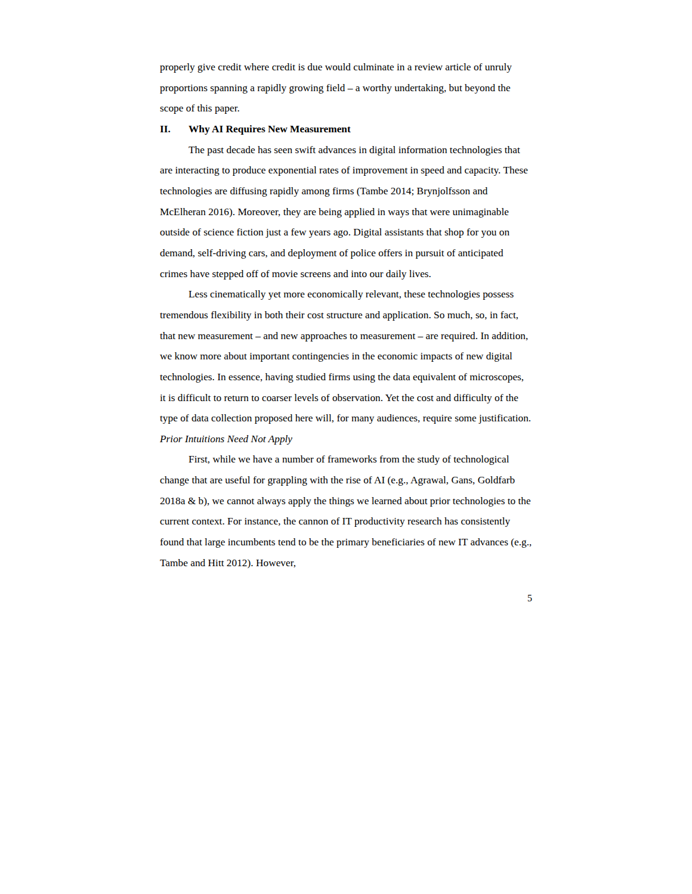properly give credit where credit is due would culminate in a review article of unruly proportions spanning a rapidly growing field – a worthy undertaking, but beyond the scope of this paper.
II. Why AI Requires New Measurement
The past decade has seen swift advances in digital information technologies that are interacting to produce exponential rates of improvement in speed and capacity. These technologies are diffusing rapidly among firms (Tambe 2014; Brynjolfsson and McElheran 2016). Moreover, they are being applied in ways that were unimaginable outside of science fiction just a few years ago. Digital assistants that shop for you on demand, self-driving cars, and deployment of police offers in pursuit of anticipated crimes have stepped off of movie screens and into our daily lives.
Less cinematically yet more economically relevant, these technologies possess tremendous flexibility in both their cost structure and application. So much, so, in fact, that new measurement – and new approaches to measurement – are required. In addition, we know more about important contingencies in the economic impacts of new digital technologies. In essence, having studied firms using the data equivalent of microscopes, it is difficult to return to coarser levels of observation. Yet the cost and difficulty of the type of data collection proposed here will, for many audiences, require some justification.
Prior Intuitions Need Not Apply
First, while we have a number of frameworks from the study of technological change that are useful for grappling with the rise of AI (e.g., Agrawal, Gans, Goldfarb 2018a & b), we cannot always apply the things we learned about prior technologies to the current context. For instance, the cannon of IT productivity research has consistently found that large incumbents tend to be the primary beneficiaries of new IT advances (e.g., Tambe and Hitt 2012). However,
5